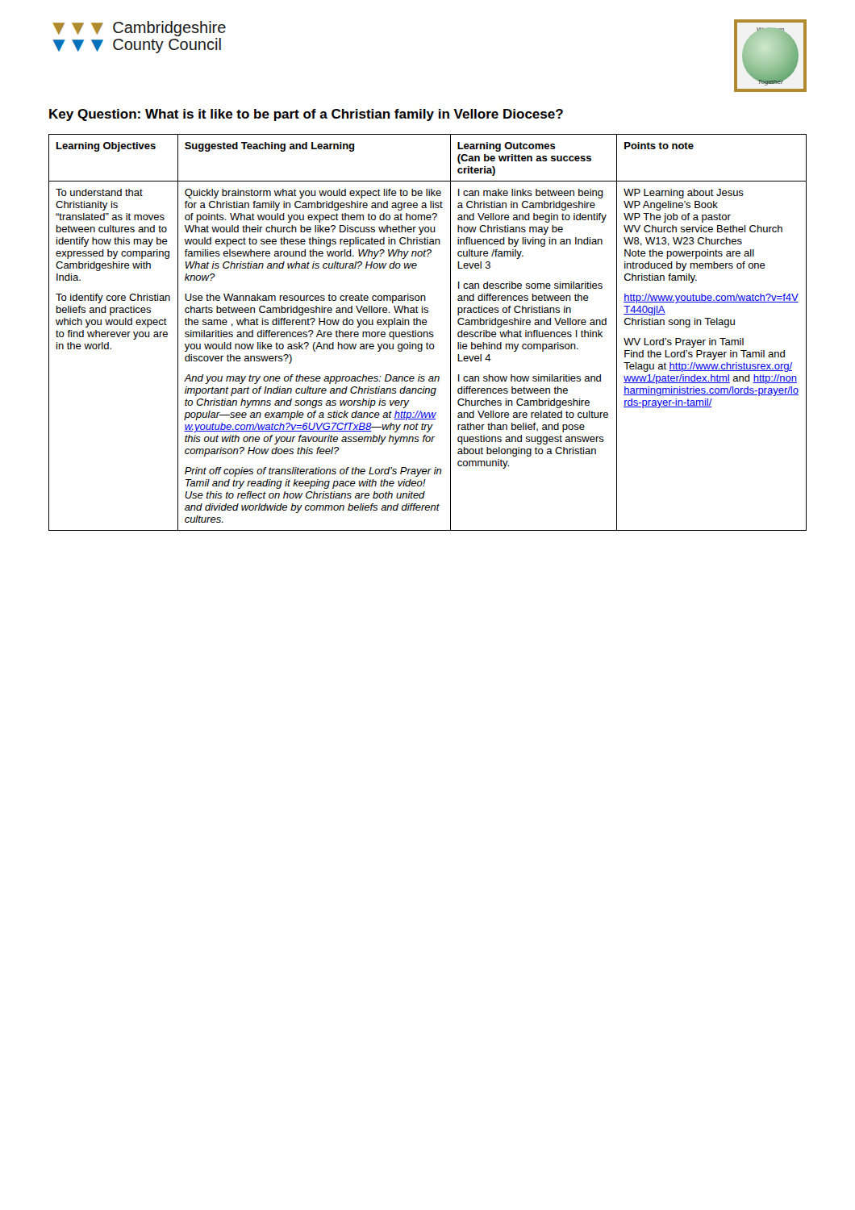▼▼▼
▼▼▼
Cambridgeshire County Council
We Learn
Together
Key Question: What is it like to be part of a Christian family in Vellore Diocese?
| Learning Objectives | Suggested Teaching and Learning | Learning Outcomes (Can be written as success criteria) | Points to note |
| --- | --- | --- | --- |
| To understand that Christianity is “translated” as it moves between cultures and to identify how this may be expressed by comparing Cambridgeshire with India. To identify core Christian beliefs and practices which you would expect to find wherever you are in the world. | Quickly brainstorm what you would expect life to be like for a Christian family in Cambridgeshire and agree a list of points. What would you expect them to do at home? What would their church be like? Discuss whether you would expect to see these things replicated in Christian families elsewhere around the world. Why? Why not? What is Christian and what is cultural? How do we know? Use the Wannakam resources to create comparison charts between Cambridgeshire and Vellore. What is the same , what is different? How do you explain the similarities and differences? Are there more questions you would now like to ask? (And how are you going to discover the answers?) And you may try one of these approaches: Dance is an important part of Indian culture and Christians dancing to Christian hymns and songs as worship is very popular—see an example of a stick dance at http://www.youtube.com/watch?v=6UVG7CfTxB8 —why not try this out with one of your favourite assembly hymns for comparison? How does this feel? Print off copies of transliterations of the Lord’s Prayer in Tamil and try reading it keeping pace with the video! Use this to reflect on how Christians are both united and divided worldwide by common beliefs and different cultures. | I can make links between being a Christian in Cambridgeshire and Vellore and begin to identify how Christians may be influenced by living in an Indian culture /family. Level 3 I can describe some similarities and differences between the practices of Christians in Cambridgeshire and Vellore and describe what influences I think lie behind my comparison. Level 4 I can show how similarities and differences between the Churches in Cambridgeshire and Vellore are related to culture rather than belief, and pose questions and suggest answers about belonging to a Christian community. | WP Learning about Jesus WP Angeline’s Book WP The job of a pastor WV Church service Bethel Church W8, W13, W23 Churches Note the powerpoints are all introduced by members of one Christian family. http://www.youtube.com/watch?v=f4VT440gjlA Christian song in Telagu WV Lord’s Prayer in Tamil Find the Lord’s Prayer in Tamil and Telagu at http://www.christusrex.org/www1/pater/index.html and http://nonharmingministries.com/lords-prayer/lords-prayer-in-tamil/ |